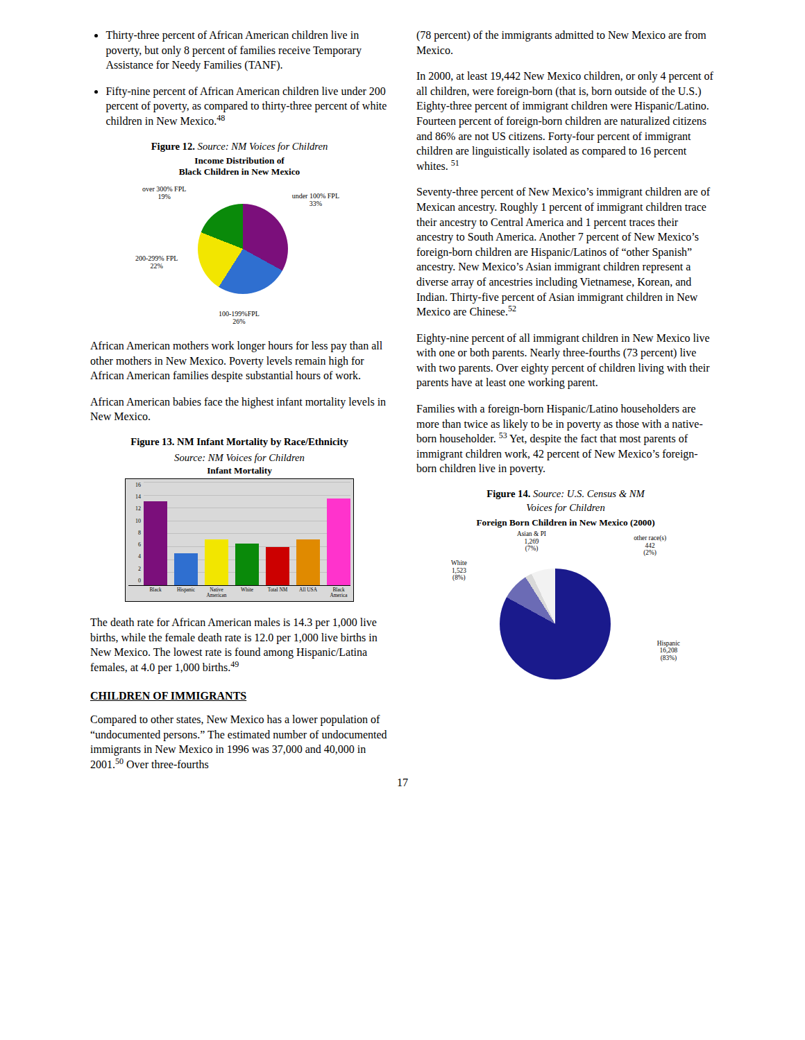Thirty-three percent of African American children live in poverty, but only 8 percent of families receive Temporary Assistance for Needy Families (TANF).
Fifty-nine percent of African American children live under 200 percent of poverty, as compared to thirty-three percent of white children in New Mexico.48
Figure 12. Source: NM Voices for Children
Income Distribution of
Black Children in New Mexico
over 300% FPL
19%
under 100% FPL
33%
200-299% FPL
22%
100-199%FPL
26%
African American mothers work longer hours for less pay than all other mothers in New Mexico. Poverty levels remain high for African American families despite substantial hours of work.
African American babies face the highest infant mortality levels in New Mexico.
Figure 13. NM Infant Mortality by Race/Ethnicity
Source: NM Voices for Children
Infant Mortality
16 14 12 10 8 6 4 2 0
Black Hispanic Native
American White Total NM All USA Black
America
The death rate for African American males is 14.3 per 1,000 live births, while the female death rate is 12.0 per 1,000 live births in New Mexico. The lowest rate is found among Hispanic/Latina females, at 4.0 per 1,000 births.49
CHILDREN OF IMMIGRANTS
Compared to other states, New Mexico has a lower population of “undocumented persons.” The estimated number of undocumented immigrants in New Mexico in 1996 was 37,000 and 40,000 in 2001.50 Over three-fourths
(78 percent) of the immigrants admitted to New Mexico are from Mexico.
In 2000, at least 19,442 New Mexico children, or only 4 percent of all children, were foreign-born (that is, born outside of the U.S.) Eighty-three percent of immigrant children were Hispanic/Latino. Fourteen percent of foreign-born children are naturalized citizens and 86% are not US citizens. Forty-four percent of immigrant children are linguistically isolated as compared to 16 percent whites. 51
Seventy-three percent of New Mexico’s immigrant children are of Mexican ancestry. Roughly 1 percent of immigrant children trace their ancestry to Central America and 1 percent traces their ancestry to South America. Another 7 percent of New Mexico’s foreign-born children are Hispanic/Latinos of “other Spanish” ancestry. New Mexico’s Asian immigrant children represent a diverse array of ancestries including Vietnamese, Korean, and Indian. Thirty-five percent of Asian immigrant children in New Mexico are Chinese.52
Eighty-nine percent of all immigrant children in New Mexico live with one or both parents. Nearly three-fourths (73 percent) live with two parents. Over eighty percent of children living with their parents have at least one working parent.
Families with a foreign-born Hispanic/Latino householders are more than twice as likely to be in poverty as those with a native-born householder. 53 Yet, despite the fact that most parents of immigrant children work, 42 percent of New Mexico’s foreign-born children live in poverty.
Figure 14. Source: U.S. Census & NM
Voices for Children
Foreign Born Children in New Mexico (2000)
Asian & PI
1,269
(7%)
other race(s)
442
(2%)
White
1,523
(8%)
Hispanic
16,208
(83%)
17